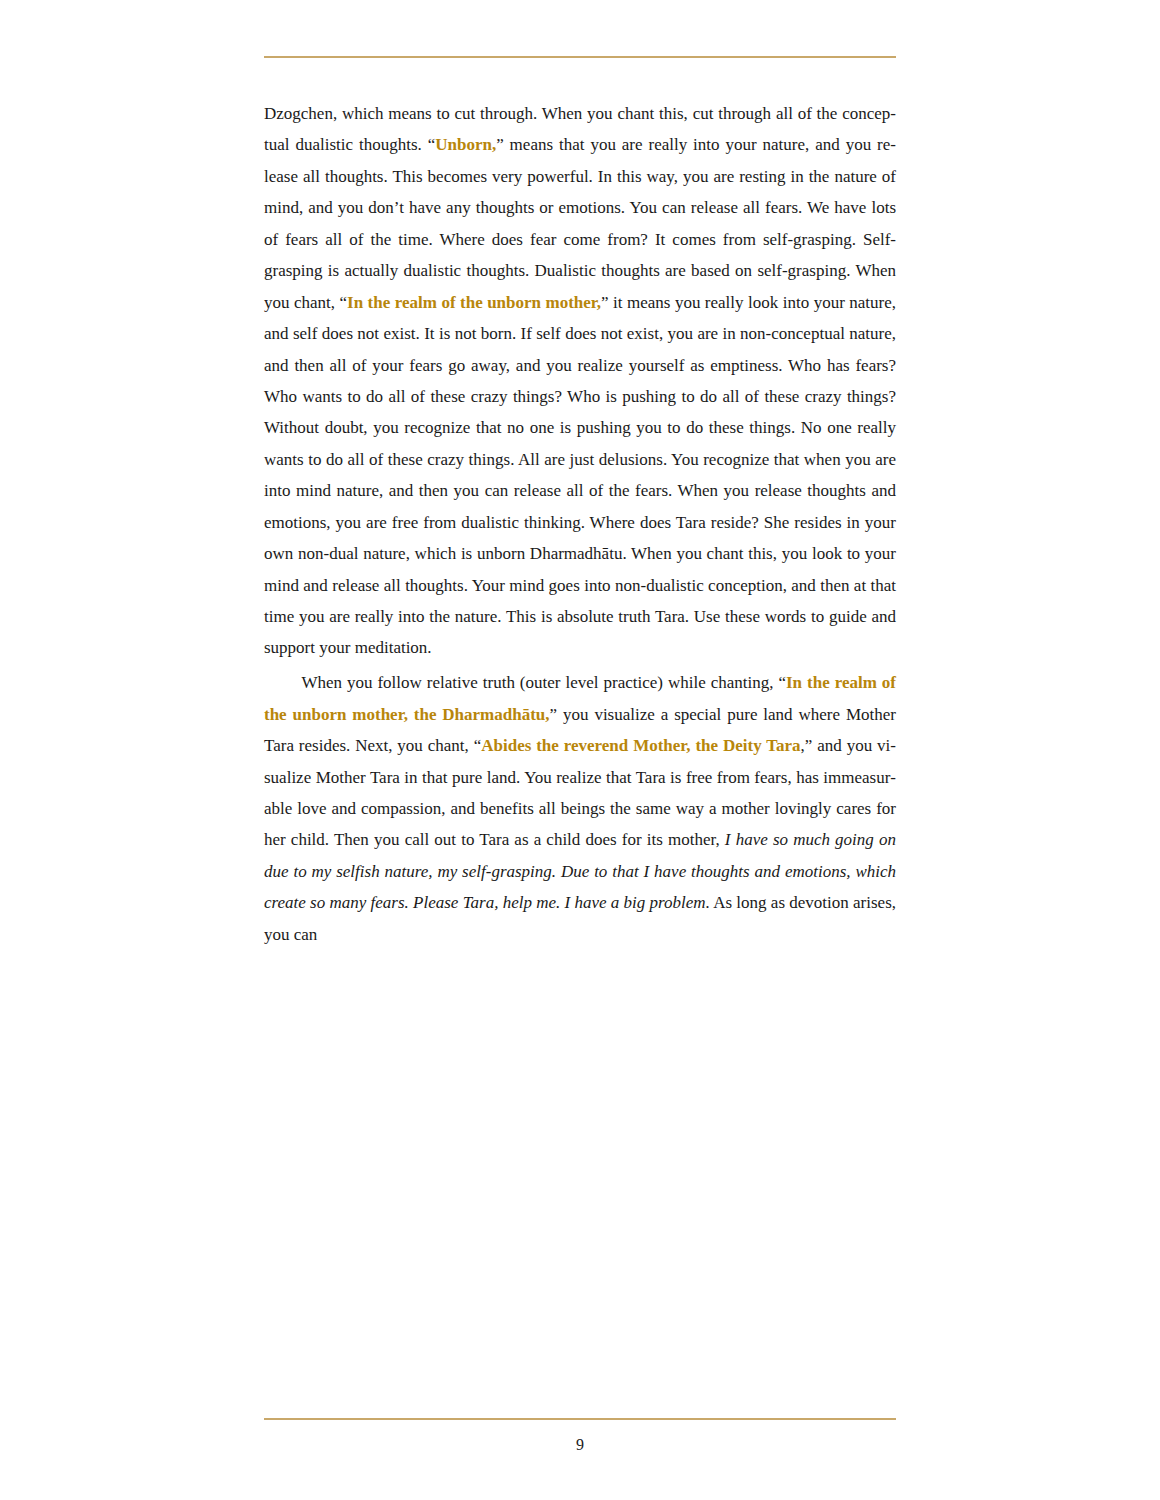Dzogchen, which means to cut through. When you chant this, cut through all of the conceptual dualistic thoughts. “Unborn,” means that you are really into your nature, and you release all thoughts. This becomes very powerful. In this way, you are resting in the nature of mind, and you don’t have any thoughts or emotions. You can release all fears. We have lots of fears all of the time. Where does fear come from? It comes from self-grasping. Self-grasping is actually dualistic thoughts. Dualistic thoughts are based on self-grasping. When you chant, “In the realm of the unborn mother,” it means you really look into your nature, and self does not exist. It is not born. If self does not exist, you are in non-conceptual nature, and then all of your fears go away, and you realize yourself as emptiness. Who has fears? Who wants to do all of these crazy things? Who is pushing to do all of these crazy things? Without doubt, you recognize that no one is pushing you to do these things. No one really wants to do all of these crazy things. All are just delusions. You recognize that when you are into mind nature, and then you can release all of the fears. When you release thoughts and emotions, you are free from dualistic thinking. Where does Tara reside? She resides in your own non-dual nature, which is unborn Dharmadhātu. When you chant this, you look to your mind and release all thoughts. Your mind goes into non-dualistic conception, and then at that time you are really into the nature. This is absolute truth Tara. Use these words to guide and support your meditation.
When you follow relative truth (outer level practice) while chanting, “In the realm of the unborn mother, the Dharmadhātu,” you visualize a special pure land where Mother Tara resides. Next, you chant, “Abides the reverend Mother, the Deity Tara,” and you visualize Mother Tara in that pure land. You realize that Tara is free from fears, has immeasurable love and compassion, and benefits all beings the same way a mother lovingly cares for her child. Then you call out to Tara as a child does for its mother, I have so much going on due to my selfish nature, my self-grasping. Due to that I have thoughts and emotions, which create so many fears. Please Tara, help me. I have a big problem. As long as devotion arises, you can
9